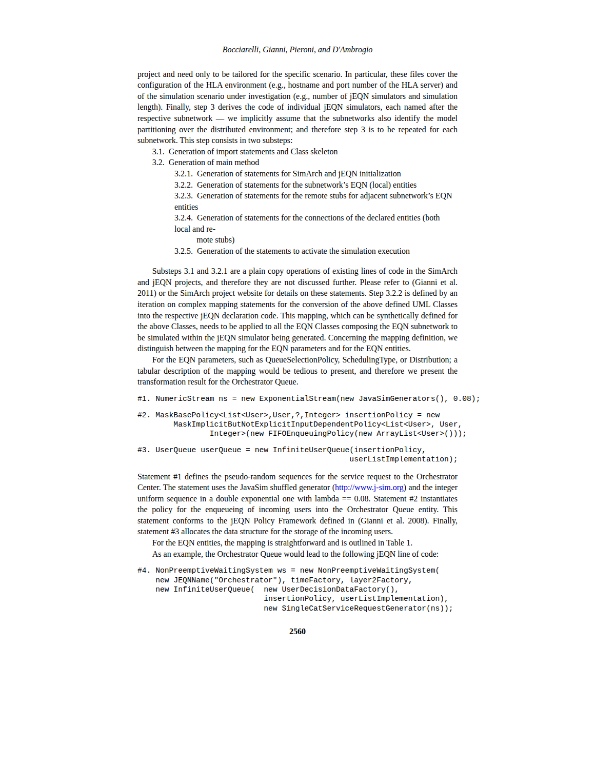Bocciarelli, Gianni, Pieroni, and D'Ambrogio
project and need only to be tailored for the specific scenario. In particular, these files cover the configuration of the HLA environment (e.g., hostname and port number of the HLA server) and of the simulation scenario under investigation (e.g., number of jEQN simulators and simulation length). Finally, step 3 derives the code of individual jEQN simulators, each named after the respective subnetwork — we implicitly assume that the subnetworks also identify the model partitioning over the distributed environment; and therefore step 3 is to be repeated for each subnetwork. This step consists in two substeps:
3.1. Generation of import statements and Class skeleton
3.2. Generation of main method
3.2.1. Generation of statements for SimArch and jEQN initialization
3.2.2. Generation of statements for the subnetwork’s EQN (local) entities
3.2.3. Generation of statements for the remote stubs for adjacent subnetwork’s EQN entities
3.2.4. Generation of statements for the connections of the declared entities (both local and re-mote stubs)
3.2.5. Generation of the statements to activate the simulation execution
Substeps 3.1 and 3.2.1 are a plain copy operations of existing lines of code in the SimArch and jEQN projects, and therefore they are not discussed further. Please refer to (Gianni et al. 2011) or the SimArch project website for details on these statements. Step 3.2.2 is defined by an iteration on complex mapping statements for the conversion of the above defined UML Classes into the respective jEQN declaration code. This mapping, which can be synthetically defined for the above Classes, needs to be applied to all the EQN Classes composing the EQN subnetwork to be simulated within the jEQN simulator being generated. Concerning the mapping definition, we distinguish between the mapping for the EQN parameters and for the EQN entities.
For the EQN parameters, such as QueueSelectionPolicy, SchedulingType, or Distribution; a tabular description of the mapping would be tedious to present, and therefore we present the transformation result for the Orchestrator Queue.
#1. NumericStream ns = new ExponentialStream(new JavaSimGenerators(), 0.08);
#2. MaskBasePolicy<List<User>,User,?,Integer> insertionPolicy = new MaskImplicitButNotExplicitInputDependentPolicy<List<User>, User, Integer>(new FIFOEnqueuingPolicy(new ArrayList<User>()));
#3. UserQueue userQueue = new InfiniteUserQueue(insertionPolicy, userListImplementation);
Statement #1 defines the pseudo-random sequences for the service request to the Orchestrator Center. The statement uses the JavaSim shuffled generator (http://www.j-sim.org) and the integer uniform sequence in a double exponential one with lambda == 0.08. Statement #2 instantiates the policy for the enqueueing of incoming users into the Orchestrator Queue entity. This statement conforms to the jEQN Policy Framework defined in (Gianni et al. 2008). Finally, statement #3 allocates the data structure for the storage of the incoming users.
For the EQN entities, the mapping is straightforward and is outlined in Table 1.
As an example, the Orchestrator Queue would lead to the following jEQN line of code:
#4. NonPreemptiveWaitingSystem ws = new NonPreemptiveWaitingSystem( new JEQNName("Orchestrator"), timeFactory, layer2Factory, new InfiniteUserQueue( new UserDecisionDataFactory(), insertionPolicy, userListImplementation), new SingleCatServiceRequestGenerator(ns));
2560